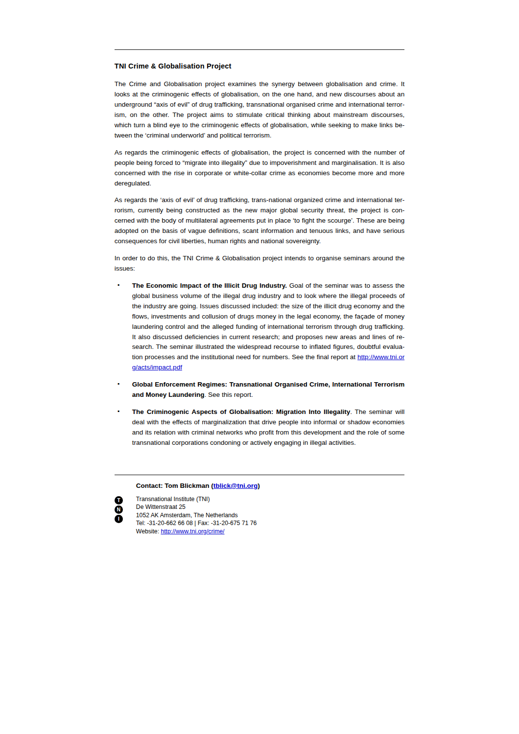TNI Crime & Globalisation Project
The Crime and Globalisation project examines the synergy between globalisation and crime. It looks at the criminogenic effects of globalisation, on the one hand, and new discourses about an underground “axis of evil” of drug trafficking, transnational organised crime and international terrorism, on the other. The project aims to stimulate critical thinking about mainstream discourses, which turn a blind eye to the criminogenic effects of globalisation, while seeking to make links between the ‘criminal underworld’ and political terrorism.
As regards the criminogenic effects of globalisation, the project is concerned with the number of people being forced to “migrate into illegality” due to impoverishment and marginalisation. It is also concerned with the rise in corporate or white-collar crime as economies become more and more deregulated.
As regards the ‘axis of evil’ of drug trafficking, trans-national organized crime and international terrorism, currently being constructed as the new major global security threat, the project is concerned with the body of multilateral agreements put in place ‘to fight the scourge’. These are being adopted on the basis of vague definitions, scant information and tenuous links, and have serious consequences for civil liberties, human rights and national sovereignty.
In order to do this, the TNI Crime & Globalisation project intends to organise seminars around the issues:
The Economic Impact of the Illicit Drug Industry. Goal of the seminar was to assess the global business volume of the illegal drug industry and to look where the illegal proceeds of the industry are going. Issues discussed included: the size of the illicit drug economy and the flows, investments and collusion of drugs money in the legal economy, the façade of money laundering control and the alleged funding of international terrorism through drug trafficking. It also discussed deficiencies in current research; and proposes new areas and lines of research. The seminar illustrated the widespread recourse to inflated figures, doubtful evaluation processes and the institutional need for numbers. See the final report at http://www.tni.org/acts/impact.pdf
Global Enforcement Regimes: Transnational Organised Crime, International Terrorism and Money Laundering. See this report.
The Criminogenic Aspects of Globalisation: Migration Into Illegality. The seminar will deal with the effects of marginalization that drive people into informal or shadow economies and its relation with criminal networks who profit from this development and the role of some transnational corporations condoning or actively engaging in illegal activities.
Contact: Tom Blickman (tblick@tni.org)
T
N
I
Transnational Institute (TNI)
De Wittenstraat 25
1052 AK Amsterdam, The Netherlands
Tel: -31-20-662 66 08 | Fax: -31-20-675 71 76
Website: http://www.tni.org/crime/